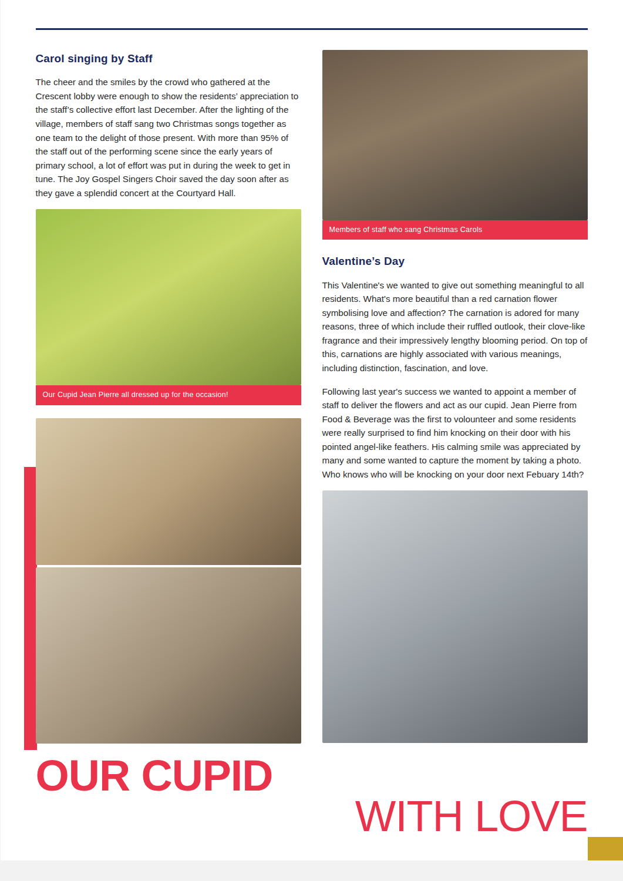Carol singing by Staff
The cheer and the smiles by the crowd who gathered at the Crescent lobby were enough to show the residents’ appreciation to the staff’s collective effort last December. After the lighting of the village, members of staff sang two Christmas songs together as one team to the delight of those present. With more than 95% of the staff out of the performing scene since the early years of primary school, a lot of effort was put in during the week to get in tune. The Joy Gospel Singers Choir saved the day soon after as they gave a splendid concert at the Courtyard Hall.
Our Cupid Jean Pierre all dressed up for the occasion!
Members of staff who sang Christmas Carols
Valentine’s Day
This Valentine's we wanted to give out something meaningful to all residents. What's more beautiful than a red carnation flower symbolising love and affection? The carnation is adored for many reasons, three of which include their ruffled outlook, their clove-like fragrance and their impressively lengthy blooming period. On top of this, carnations are highly associated with various meanings, including distinction, fascination, and love.
Following last year's success we wanted to appoint a member of staff to deliver the flowers and act as our cupid. Jean Pierre from Food & Beverage was the first to volounteer and some residents were really surprised to find him knocking on their door with his pointed angel-like feathers. His calming smile was appreciated by many and some wanted to capture the moment by taking a photo. Who knows who will be knocking on your door next Febuary 14th?
OUR CUPID
WITH LOVE